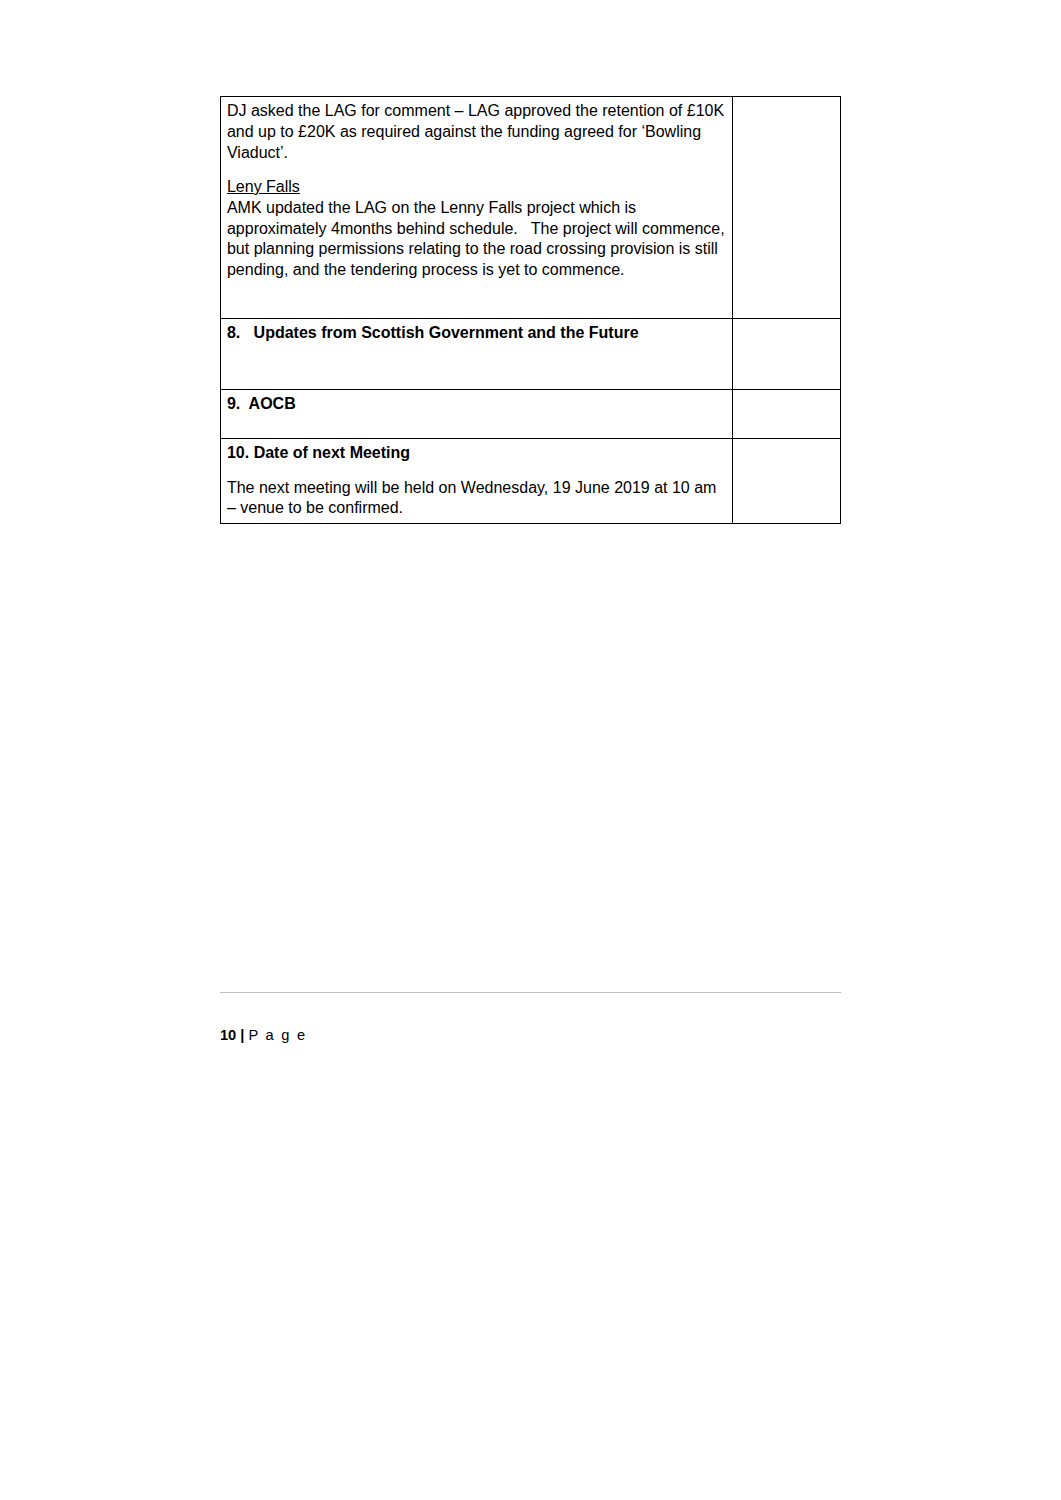| DJ asked the LAG for comment – LAG approved the retention of £10K and up to £20K as required against the funding agreed for ‘Bowling Viaduct’. Leny Falls AMK updated the LAG on the Lenny Falls project which is approximately 4months behind schedule. The project will commence, but planning permissions relating to the road crossing provision is still pending, and the tendering process is yet to commence. | |
| 8. Updates from Scottish Government and the Future | |
| 9. AOCB | |
| 10. Date of next Meeting The next meeting will be held on Wednesday, 19 June 2019 at 10 am – venue to be confirmed. | |
10 | P a g e